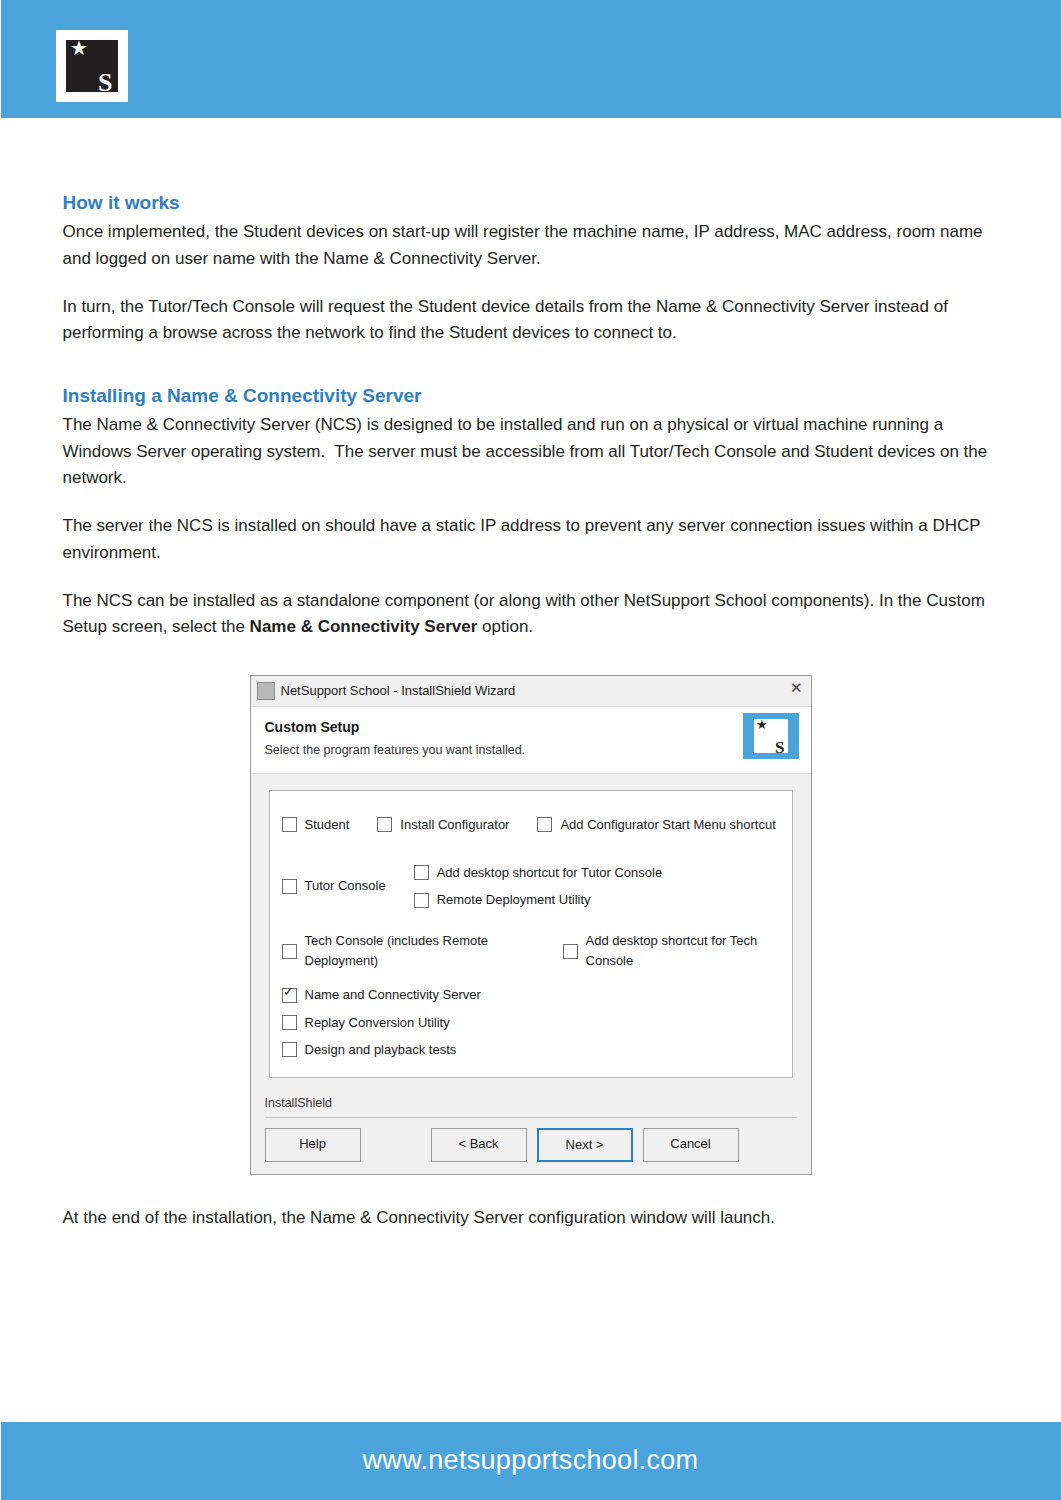How it works
Once implemented, the Student devices on start-up will register the machine name, IP address, MAC address, room name and logged on user name with the Name & Connectivity Server.
In turn, the Tutor/Tech Console will request the Student device details from the Name & Connectivity Server instead of performing a browse across the network to find the Student devices to connect to.
Installing a Name & Connectivity Server
The Name & Connectivity Server (NCS) is designed to be installed and run on a physical or virtual machine running a Windows Server operating system. The server must be accessible from all Tutor/Tech Console and Student devices on the network.
The server the NCS is installed on should have a static IP address to prevent any server connection issues within a DHCP environment.
The NCS can be installed as a standalone component (or along with other NetSupport School components). In the Custom Setup screen, select the Name & Connectivity Server option.
NetSupport School - InstallShield Wizard ✕
Custom Setup
Select the program features you want installed.
Student
Install Configurator
Add Configurator Start Menu shortcut
Tutor Console
Add desktop shortcut for Tutor Console
Remote Deployment Utility
Tech Console (includes Remote Deployment)
Add desktop shortcut for Tech Console
Name and Connectivity Server
Replay Conversion Utility
Design and playback tests
InstallShield
Help
< Back
Next >
Cancel
At the end of the installation, the Name & Connectivity Server configuration window will launch.
www.netsupportschool.com